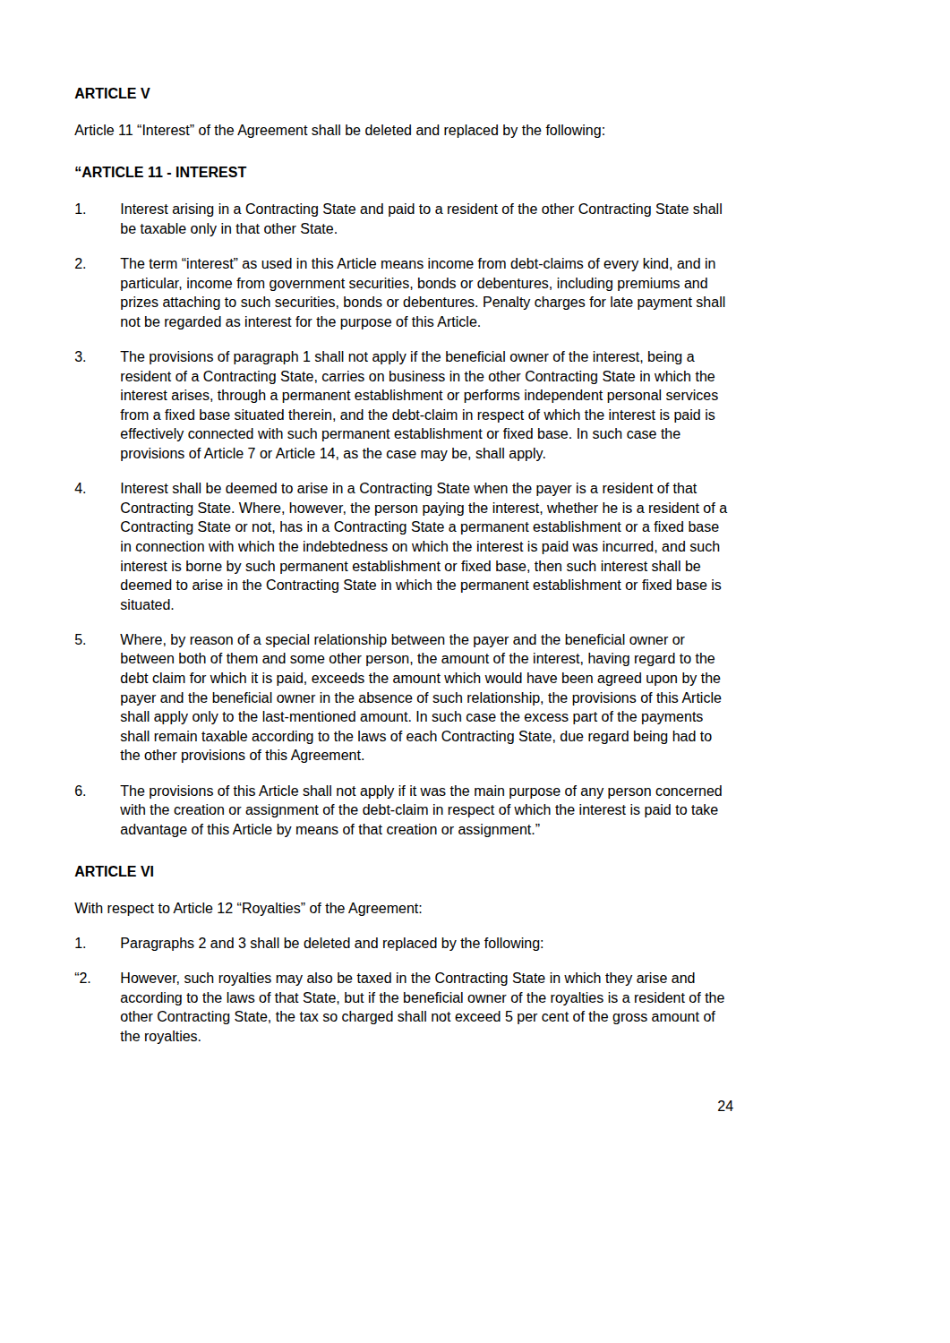ARTICLE V
Article 11 “Interest” of the Agreement shall be deleted and replaced by the following:
“ARTICLE 11 - INTEREST
1.
Interest arising in a Contracting State and paid to a resident of the other Contracting State shall be taxable only in that other State.
2.
The term “interest” as used in this Article means income from debt-claims of every kind, and in particular, income from government securities, bonds or debentures, including premiums and prizes attaching to such securities, bonds or debentures. Penalty charges for late payment shall not be regarded as interest for the purpose of this Article.
3.
The provisions of paragraph 1 shall not apply if the beneficial owner of the interest, being a resident of a Contracting State, carries on business in the other Contracting State in which the interest arises, through a permanent establishment or performs independent personal services from a fixed base situated therein, and the debt-claim in respect of which the interest is paid is effectively connected with such permanent establishment or fixed base. In such case the provisions of Article 7 or Article 14, as the case may be, shall apply.
4.
Interest shall be deemed to arise in a Contracting State when the payer is a resident of that Contracting State. Where, however, the person paying the interest, whether he is a resident of a Contracting State or not, has in a Contracting State a permanent establishment or a fixed base in connection with which the indebtedness on which the interest is paid was incurred, and such interest is borne by such permanent establishment or fixed base, then such interest shall be deemed to arise in the Contracting State in which the permanent establishment or fixed base is situated.
5.
Where, by reason of a special relationship between the payer and the beneficial owner or between both of them and some other person, the amount of the interest, having regard to the debt claim for which it is paid, exceeds the amount which would have been agreed upon by the payer and the beneficial owner in the absence of such relationship, the provisions of this Article shall apply only to the last-mentioned amount. In such case the excess part of the payments shall remain taxable according to the laws of each Contracting State, due regard being had to the other provisions of this Agreement.
6.
The provisions of this Article shall not apply if it was the main purpose of any person concerned with the creation or assignment of the debt-claim in respect of which the interest is paid to take advantage of this Article by means of that creation or assignment.”
ARTICLE VI
With respect to Article 12 “Royalties” of the Agreement:
1.
Paragraphs 2 and 3 shall be deleted and replaced by the following:
“2.
However, such royalties may also be taxed in the Contracting State in which they arise and according to the laws of that State, but if the beneficial owner of the royalties is a resident of the other Contracting State, the tax so charged shall not exceed 5 per cent of the gross amount of the royalties.
24